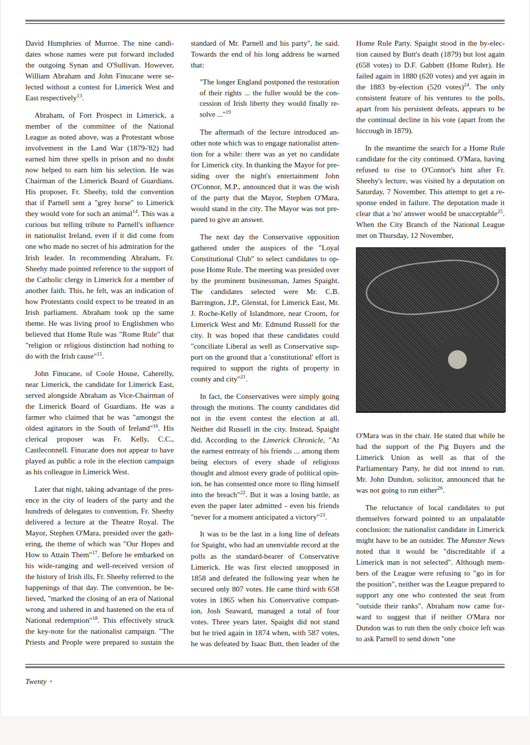David Humphries of Murroe. The nine candidates whose names were put forward included the outgoing Synan and O'Sullivan. However, William Abraham and John Finucane were selected without a contest for Limerick West and East respectively13.
Abraham, of Fort Prospect in Limerick, a member of the committee of the National League as noted above, was a Protestant whose involvement in the Land War (1879-'82) had earned him three spells in prison and no doubt now helped to earn him his selection. He was Chairman of the Limerick Board of Guardians. His proposer, Fr. Sheehy, told the convention that if Parnell sent a "grey horse" to Limerick they would vote for such an animal14. This was a curious but telling tribute to Parnell's influence in nationalist Ireland, even if it did come from one who made no secret of his admiration for the Irish leader. In recommending Abraham, Fr. Sheehy made pointed reference to the support of the Catholic clergy in Limerick for a member of another faith. This, he felt, was an indication of how Protestants could expect to be treated in an Irish parliament. Abraham took up the same theme. He was living proof to Englishmen who believed that Home Rule was "Rome Rule" that "religion or religious distinction had nothing to do with the Irish cause"15.
John Finucane, of Coole House, Caherelly, near Limerick, the candidate for Limerick East, served alongside Abraham as Vice-Chairman of the Limerick Board of Guardians. He was a farmer who claimed that he was "amongst the oldest agitators in the South of Ireland"16. His clerical proposer was Fr. Kelly, C.C., Castleconnell. Finucane does not appear to have played as public a role in the election campaign as his colleague in Limerick West.
Later that night, taking advantage of the presence in the city of leaders of the party and the hundreds of delegates to convention, Fr. Sheehy delivered a lecture at the Theatre Royal. The Mayor, Stephen O'Mara, presided over the gathering, the theme of which was "Our Hopes and How to Attain Them"17. Before he embarked on his wide-ranging and well-received version of the history of Irish ills, Fr. Sheehy referred to the happenings of that day. The convention, be believed, "marked the closing of an era of National wrong and ushered in and hastened on the era of National redemption"18. This effectively struck the key-note for the nationalist campaign. "The Priests and People were prepared to sustain the standard of Mr. Parnell and his party", he said. Towards the end of his long address he warned that:
"The longer England postponed the restoration of their rights ... the fuller would be the concession of Irish liberty they would finally resolve ..."19
The aftermath of the lecture introduced another note which was to engage nationalist attention for a while: there was as yet no candidate for Limerick city. In thanking the Mayor for presiding over the night's entertainment John O'Connor, M.P., announced that it was the wish of the party that the Mayor, Stephen O'Mara, would stand in the city. The Mayor was not prepared to give an answer.
The next day the Conservative opposition gathered under the auspices of the "Loyal Constitutional Club" to select candidates to oppose Home Rule. The meeting was presided over by the prominent businessman, James Spaight. The candidates selected were Mr. C.B. Barrington, J.P., Glenstal, for Limerick East, Mr. J. Roche-Kelly of Islandmore, near Croom, for Limerick West and Mr. Edmund Russell for the city. It was hoped that these candidates could "conciliate Liberal as well as Conservative support on the ground that a 'constitutional' effort is required to support the rights of property in county and city"21.
In fact, the Conservatives were simply going through the motions. The county candidates did not in the event contest the election at all. Neither did Russell in the city. Instead, Spaight did. According to the Limerick Chronicle, "At the earnest entreaty of his friends ... among them being electors of every shade of religious thought and almost every grade of political opinion, he has consented once more to fling himself into the breach"22. But it was a losing battle, as even the paper later admitted - even his friends "never for a moment anticipated a victory"23.
It was to be the last in a long line of defeats for Spaight, who had an unenviable record at the polls as the standard-bearer of Conservative Limerick. He was first elected unopposed in 1858 and defeated the following year when he secured only 807 votes. He came third with 658 votes in 1865 when his Conservative companion, Josh Seaward, managed a total of four votes. Three years later, Spaight did not stand but he tried again in 1874 when, with 587 votes, he was defeated by Isaac Butt, then leader of the Home Rule Party. Spaight stood in the by-election caused by Butt's death (1879) but lost again (658 votes) to D.F. Gabbett (Home Ruler). He failed again in 1880 (620 votes) and yet again in the 1883 by-election (520 votes)24. The only consistent feature of his ventures to the polls, apart from his persistent defeats, appears to be the continual decline in his vote (apart from the hiccough in 1879).
In the meantime the search for a Home Rule candidate for the city continued. O'Mara, having refused to rise to O'Connor's hint after Fr. Sheehy's lecture, was visited by a deputation on Saturday, 7 November. This attempt to get a response ended in failure. The deputation made it clear that a 'no' answer would be unacceptable25. When the City Branch of the National League met on Thursday, 12 November,
O'Mara was in the chair. He stated that while he had the support of the Pig Buyers and the Limerick Union as well as that of the Parliamentary Party, he did not intend to run. Mr. John Dundon, solicitor, announced that he was not going to run either26.
The reluctance of local candidates to put themselves forward pointed to an unpalatable conclusion: the nationalist candidate in Limerick might have to be an outsider. The Munster News noted that it would be "discreditable if a Limerick man is not selected". Although members of the League were refusing to "go in for the position", neither was the League prepared to support any one who contested the seat from "outside their ranks". Abraham now came forward to suggest that if neither O'Mara nor Dundon was to run then the only choice left was to ask Parnell to send down "one
Twenty•